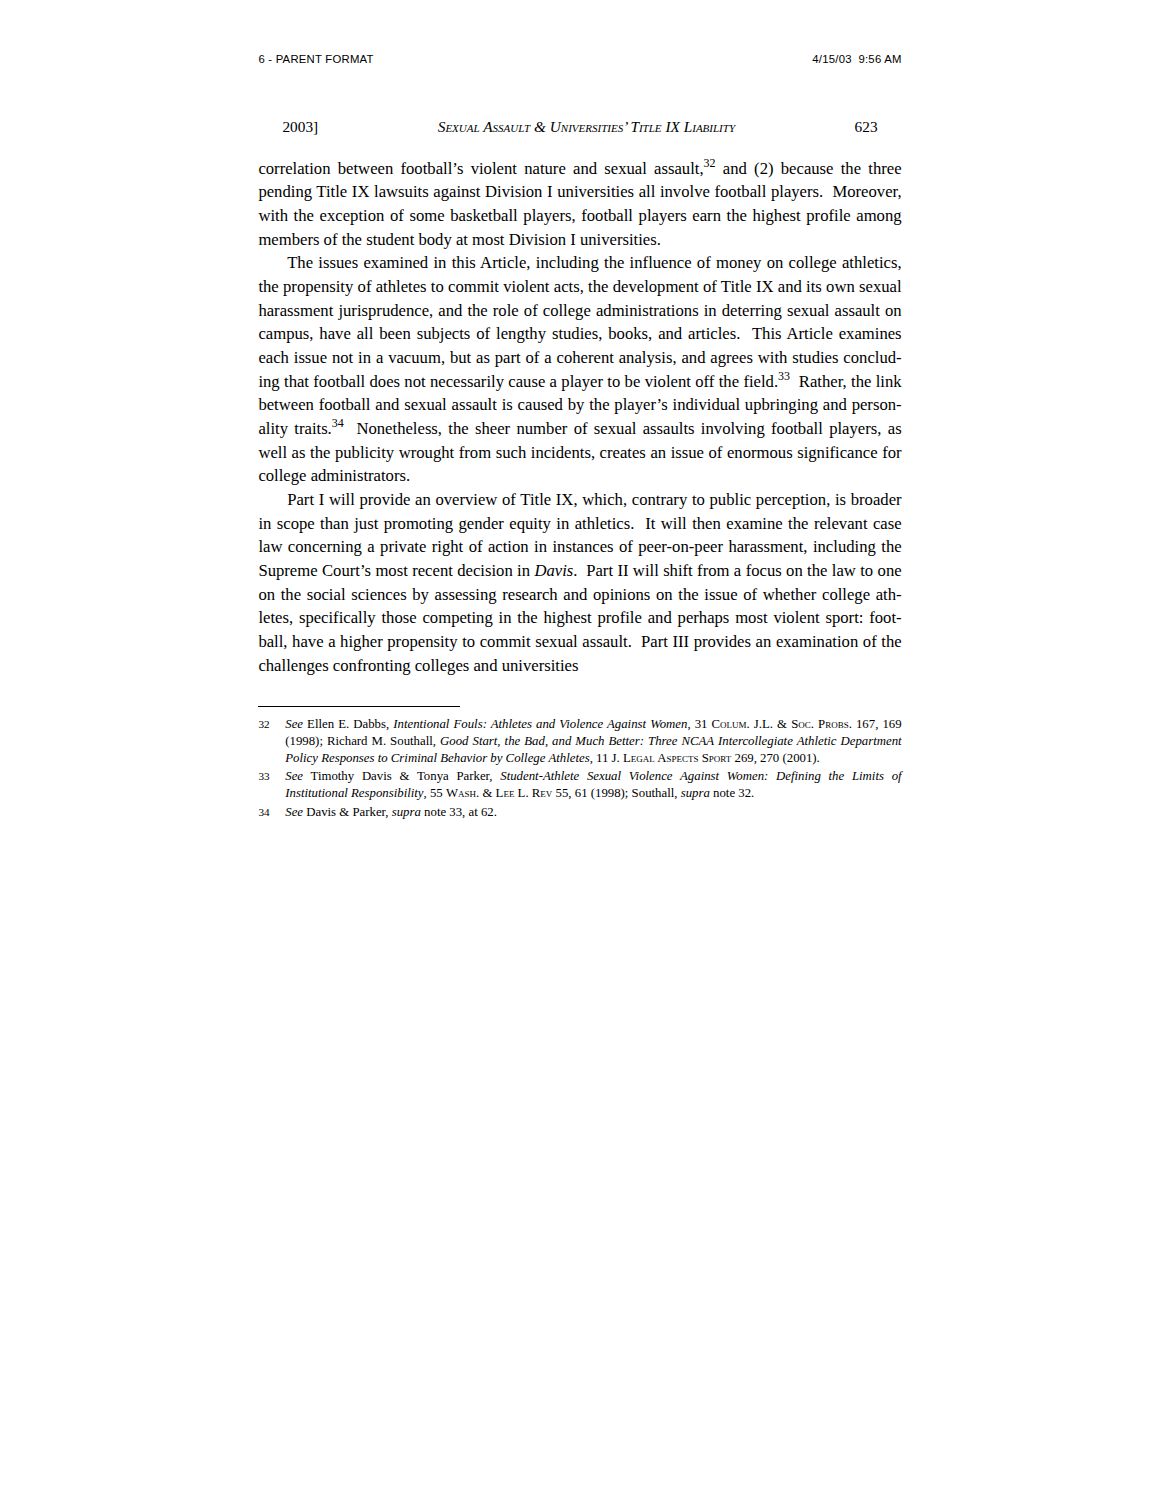6 - Parent Format
4/15/03 9:56 AM
2003]
Sexual Assault & Universities’ Title IX Liability
623
correlation between football’s violent nature and sexual assault,32 and (2) because the three pending Title IX lawsuits against Division I universities all involve football players. Moreover, with the exception of some basketball players, football players earn the highest profile among members of the student body at most Division I universities.
The issues examined in this Article, including the influence of money on college athletics, the propensity of athletes to commit violent acts, the development of Title IX and its own sexual harassment jurisprudence, and the role of college administrations in deterring sexual assault on campus, have all been subjects of lengthy studies, books, and articles. This Article examines each issue not in a vacuum, but as part of a coherent analysis, and agrees with studies concluding that football does not necessarily cause a player to be violent off the field.33 Rather, the link between football and sexual assault is caused by the player’s individual upbringing and personality traits.34 Nonetheless, the sheer number of sexual assaults involving football players, as well as the publicity wrought from such incidents, creates an issue of enormous significance for college administrators.
Part I will provide an overview of Title IX, which, contrary to public perception, is broader in scope than just promoting gender equity in athletics. It will then examine the relevant case law concerning a private right of action in instances of peer-on-peer harassment, including the Supreme Court’s most recent decision in Davis. Part II will shift from a focus on the law to one on the social sciences by assessing research and opinions on the issue of whether college athletes, specifically those competing in the highest profile and perhaps most violent sport: football, have a higher propensity to commit sexual assault. Part III provides an examination of the challenges confronting colleges and universities
32
See Ellen E. Dabbs, Intentional Fouls: Athletes and Violence Against Women, 31 Colum. J.L. & Soc. Probs. 167, 169 (1998); Richard M. Southall, Good Start, the Bad, and Much Better: Three NCAA Intercollegiate Athletic Department Policy Responses to Criminal Behavior by College Athletes, 11 J. Legal Aspects Sport 269, 270 (2001).
33
See Timothy Davis & Tonya Parker, Student-Athlete Sexual Violence Against Women: Defining the Limits of Institutional Responsibility, 55 Wash. & Lee L. Rev 55, 61 (1998); Southall, supra note 32.
34
See Davis & Parker, supra note 33, at 62.